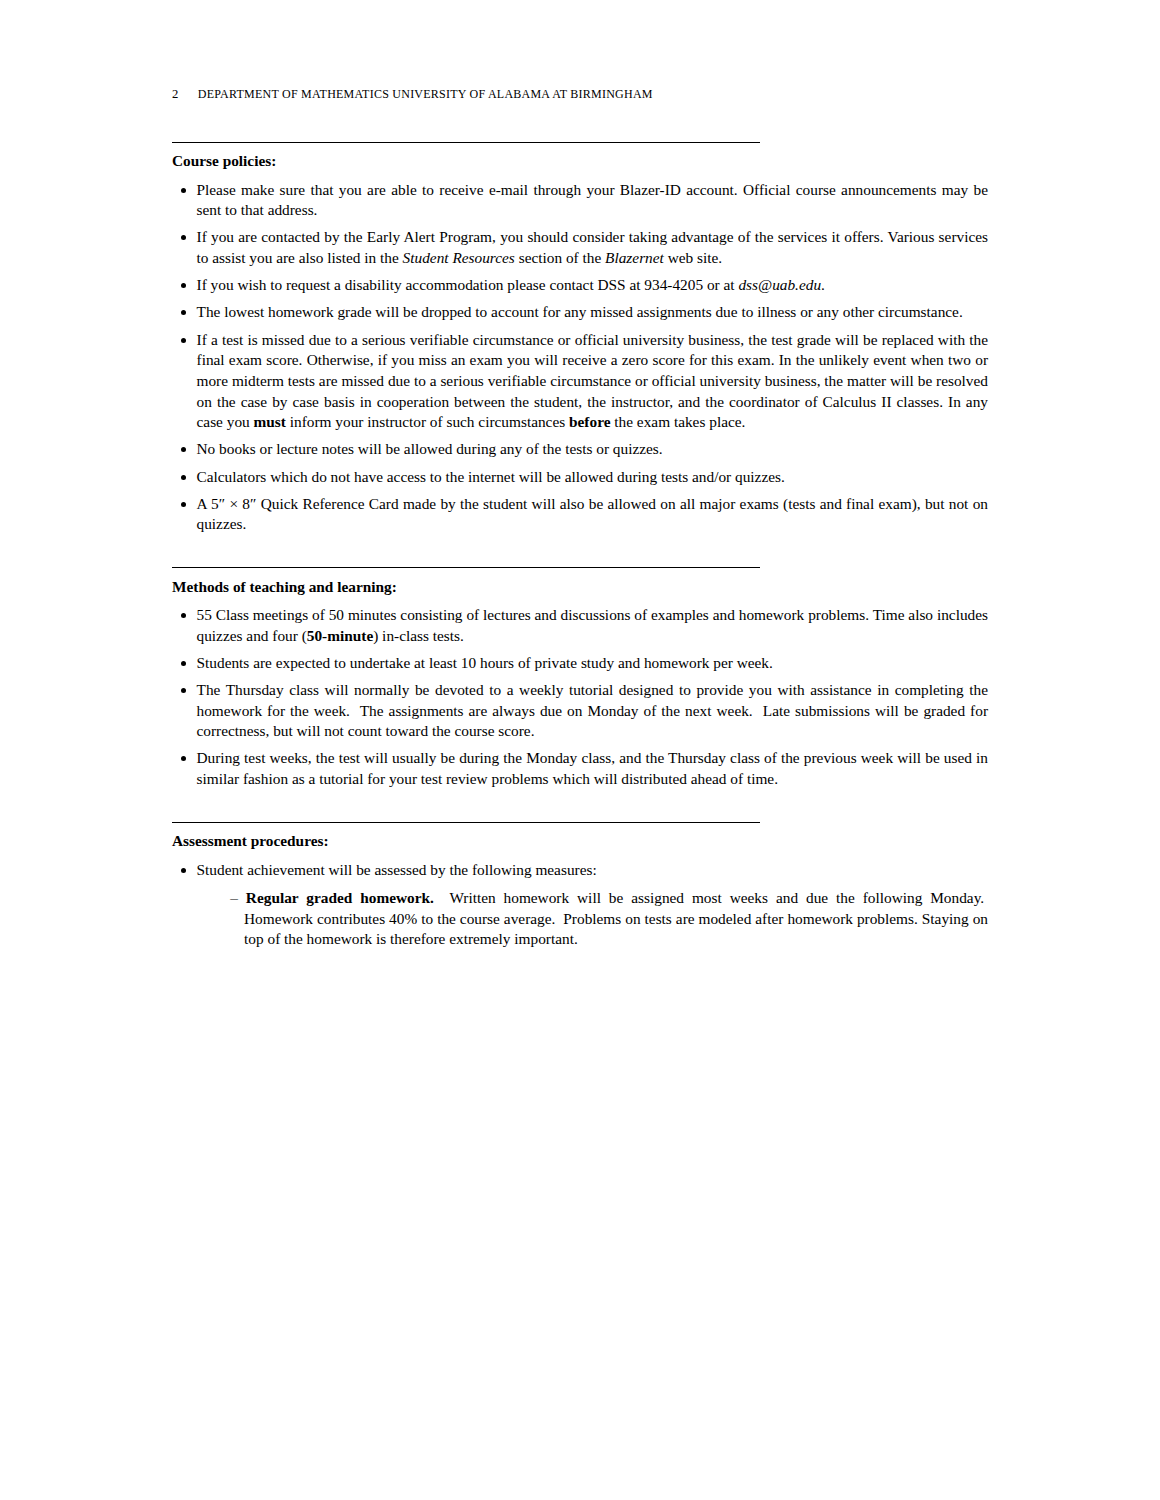2 Department of Mathematics University of Alabama at Birmingham
Course policies:
Please make sure that you are able to receive e-mail through your Blazer-ID account. Official course announcements may be sent to that address.
If you are contacted by the Early Alert Program, you should consider taking advantage of the services it offers. Various services to assist you are also listed in the Student Resources section of the Blazernet web site.
If you wish to request a disability accommodation please contact DSS at 934-4205 or at dss@uab.edu.
The lowest homework grade will be dropped to account for any missed assignments due to illness or any other circumstance.
If a test is missed due to a serious verifiable circumstance or official university business, the test grade will be replaced with the final exam score. Otherwise, if you miss an exam you will receive a zero score for this exam. In the unlikely event when two or more midterm tests are missed due to a serious verifiable circumstance or official university business, the matter will be resolved on the case by case basis in cooperation between the student, the instructor, and the coordinator of Calculus II classes. In any case you must inform your instructor of such circumstances before the exam takes place.
No books or lecture notes will be allowed during any of the tests or quizzes.
Calculators which do not have access to the internet will be allowed during tests and/or quizzes.
A 5″ × 8″ Quick Reference Card made by the student will also be allowed on all major exams (tests and final exam), but not on quizzes.
Methods of teaching and learning:
55 Class meetings of 50 minutes consisting of lectures and discussions of examples and homework problems. Time also includes quizzes and four (50-minute) in-class tests.
Students are expected to undertake at least 10 hours of private study and homework per week.
The Thursday class will normally be devoted to a weekly tutorial designed to provide you with assistance in completing the homework for the week. The assignments are always due on Monday of the next week. Late submissions will be graded for correctness, but will not count toward the course score.
During test weeks, the test will usually be during the Monday class, and the Thursday class of the previous week will be used in similar fashion as a tutorial for your test review problems which will distributed ahead of time.
Assessment procedures:
Student achievement will be assessed by the following measures:
– Regular graded homework. Written homework will be assigned most weeks and due the following Monday. Homework contributes 40% to the course average. Problems on tests are modeled after homework problems. Staying on top of the homework is therefore extremely important.